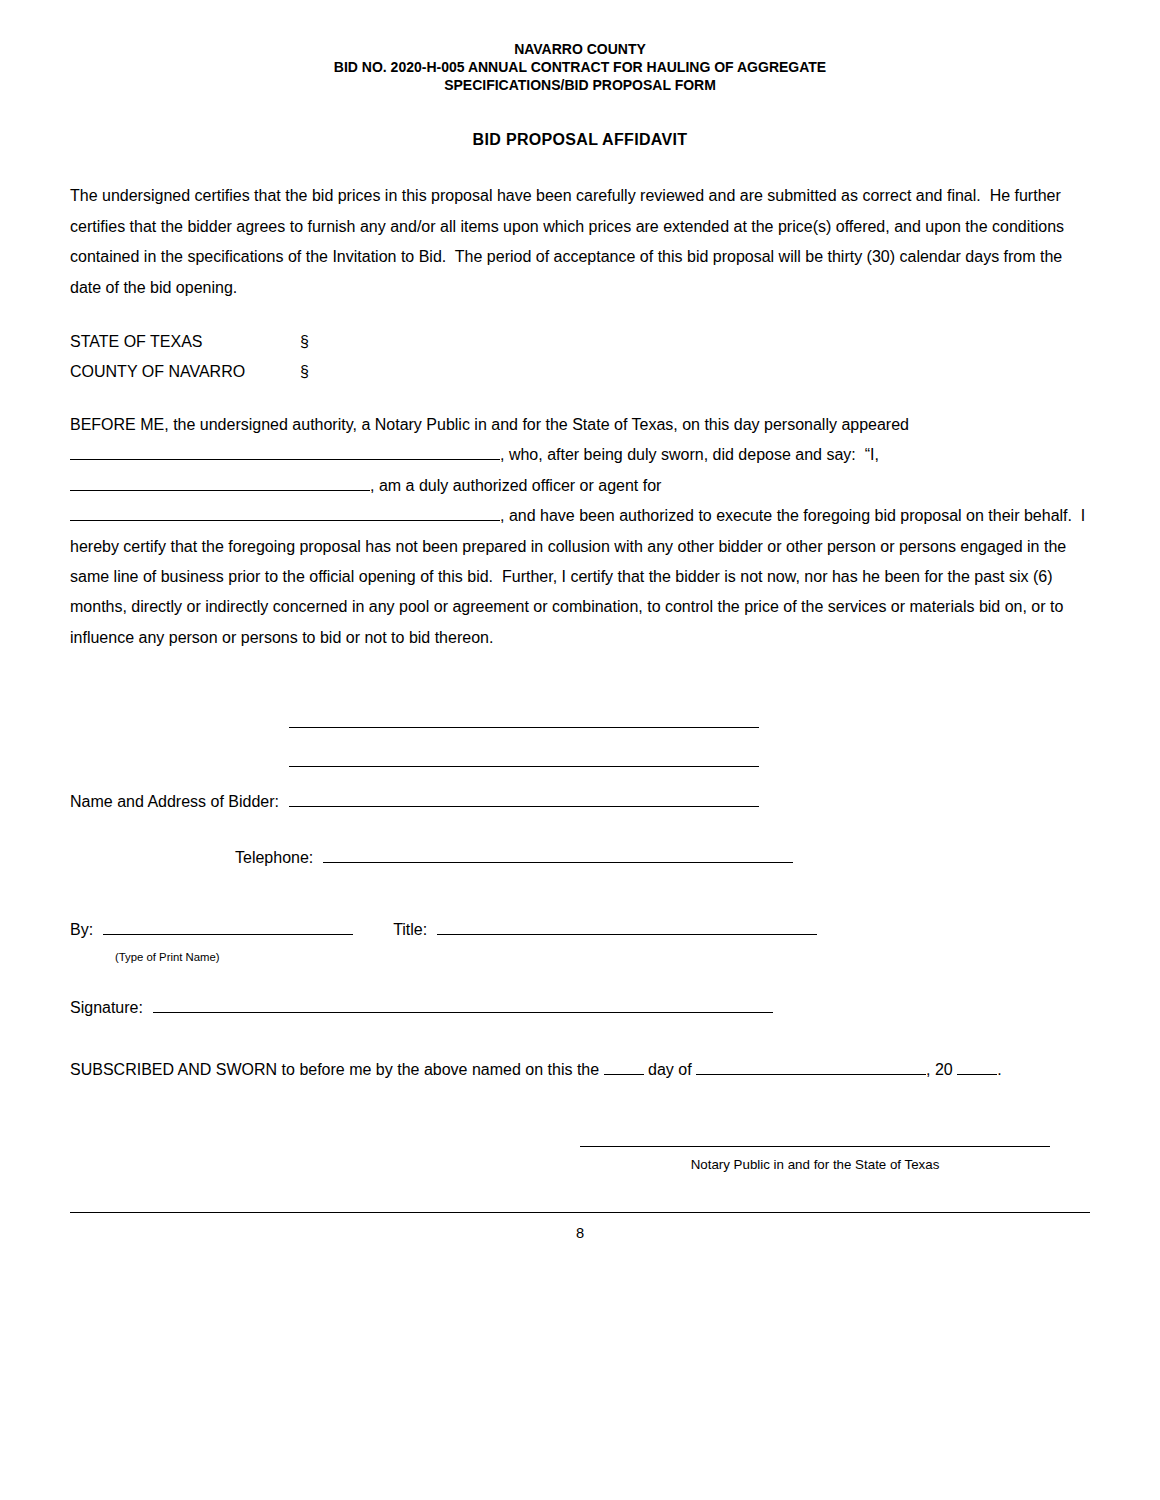NAVARRO COUNTY
BID NO. 2020-H-005 ANNUAL CONTRACT FOR HAULING OF AGGREGATE
SPECIFICATIONS/BID PROPOSAL FORM
BID PROPOSAL AFFIDAVIT
The undersigned certifies that the bid prices in this proposal have been carefully reviewed and are submitted as correct and final. He further certifies that the bidder agrees to furnish any and/or all items upon which prices are extended at the price(s) offered, and upon the conditions contained in the specifications of the Invitation to Bid. The period of acceptance of this bid proposal will be thirty (30) calendar days from the date of the bid opening.
STATE OF TEXAS§
COUNTY OF NAVARRO§
BEFORE ME, the undersigned authority, a Notary Public in and for the State of Texas, on this day personally appeared , who, after being duly sworn, did depose and say: “I, , am a duly authorized officer or agent for , and have been authorized to execute the foregoing bid proposal on their behalf. I hereby certify that the foregoing proposal has not been prepared in collusion with any other bidder or other person or persons engaged in the same line of business prior to the official opening of this bid. Further, I certify that the bidder is not now, nor has he been for the past six (6) months, directly or indirectly concerned in any pool or agreement or combination, to control the price of the services or materials bid on, or to influence any person or persons to bid or not to bid thereon.
Name and Address of Bidder:
Telephone:
By: Title:
(Type of Print Name)
Signature:
SUBSCRIBED AND SWORN to before me by the above named on this the day of , 20 .
Notary Public in and for the State of Texas
8